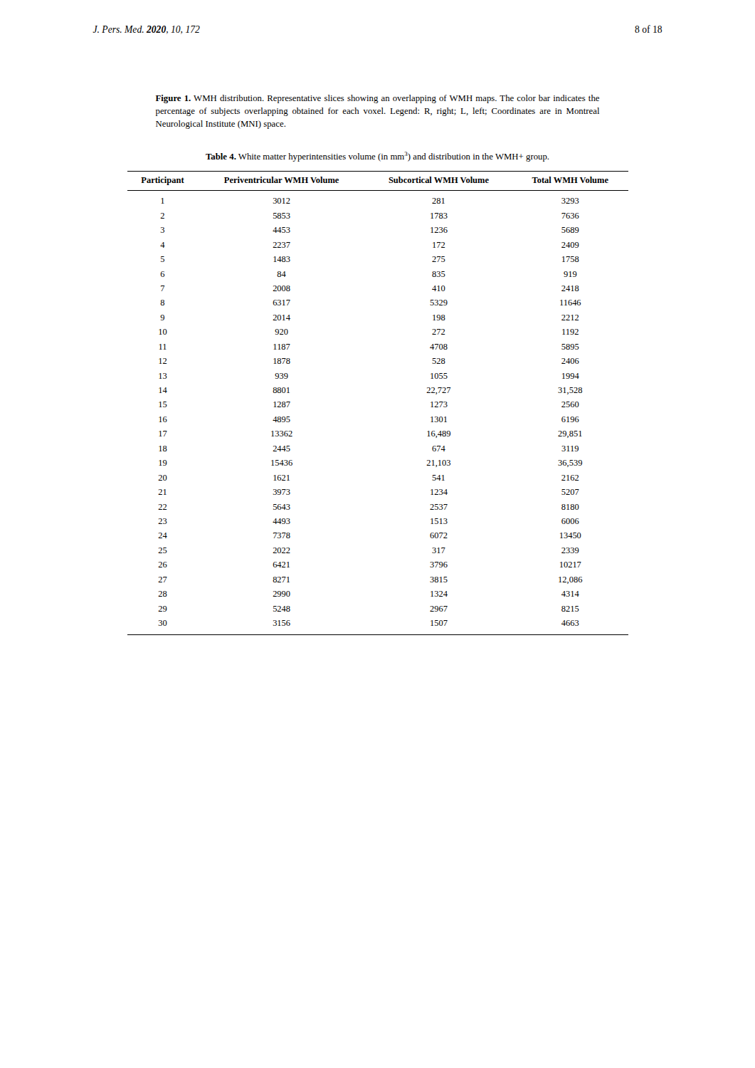J. Pers. Med. 2020, 10, 172
8 of 18
Figure 1. WMH distribution. Representative slices showing an overlapping of WMH maps. The color bar indicates the percentage of subjects overlapping obtained for each voxel. Legend: R, right; L, left; Coordinates are in Montreal Neurological Institute (MNI) space.
Table 4. White matter hyperintensities volume (in mm3) and distribution in the WMH+ group.
| Participant | Periventricular WMH Volume | Subcortical WMH Volume | Total WMH Volume |
| --- | --- | --- | --- |
| 1 | 3012 | 281 | 3293 |
| 2 | 5853 | 1783 | 7636 |
| 3 | 4453 | 1236 | 5689 |
| 4 | 2237 | 172 | 2409 |
| 5 | 1483 | 275 | 1758 |
| 6 | 84 | 835 | 919 |
| 7 | 2008 | 410 | 2418 |
| 8 | 6317 | 5329 | 11646 |
| 9 | 2014 | 198 | 2212 |
| 10 | 920 | 272 | 1192 |
| 11 | 1187 | 4708 | 5895 |
| 12 | 1878 | 528 | 2406 |
| 13 | 939 | 1055 | 1994 |
| 14 | 8801 | 22,727 | 31,528 |
| 15 | 1287 | 1273 | 2560 |
| 16 | 4895 | 1301 | 6196 |
| 17 | 13362 | 16,489 | 29,851 |
| 18 | 2445 | 674 | 3119 |
| 19 | 15436 | 21,103 | 36,539 |
| 20 | 1621 | 541 | 2162 |
| 21 | 3973 | 1234 | 5207 |
| 22 | 5643 | 2537 | 8180 |
| 23 | 4493 | 1513 | 6006 |
| 24 | 7378 | 6072 | 13450 |
| 25 | 2022 | 317 | 2339 |
| 26 | 6421 | 3796 | 10217 |
| 27 | 8271 | 3815 | 12,086 |
| 28 | 2990 | 1324 | 4314 |
| 29 | 5248 | 2967 | 8215 |
| 30 | 3156 | 1507 | 4663 |